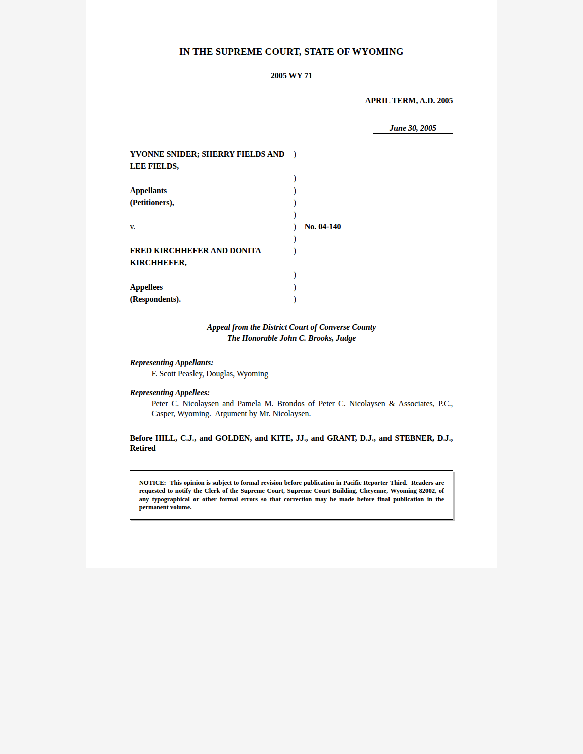IN THE SUPREME COURT, STATE OF WYOMING
2005 WY 71
APRIL TERM, A.D. 2005
June 30, 2005
| Yvonne Snider; Sherry Fields and Lee Fields, | ) | |
| | ) | |
| Appellants | ) | |
| (Petitioners), | ) | |
| | ) | |
| v. | ) | No. 04-140 |
| | ) | |
| Fred Kirchhefer and Donita Kirchhefer, | ) | |
| | ) | |
| Appellees | ) | |
| (Respondents). | ) | |
Appeal from the District Court of Converse County
The Honorable John C. Brooks, Judge
Representing Appellants:
F. Scott Peasley, Douglas, Wyoming
Representing Appellees:
Peter C. Nicolaysen and Pamela M. Brondos of Peter C. Nicolaysen & Associates, P.C., Casper, Wyoming. Argument by Mr. Nicolaysen.
Before HILL, C.J., and GOLDEN, and KITE, JJ., and GRANT, D.J., and STEBNER, D.J., Retired
NOTICE: This opinion is subject to formal revision before publication in Pacific Reporter Third. Readers are requested to notify the Clerk of the Supreme Court, Supreme Court Building, Cheyenne, Wyoming 82002, of any typographical or other formal errors so that correction may be made before final publication in the permanent volume.